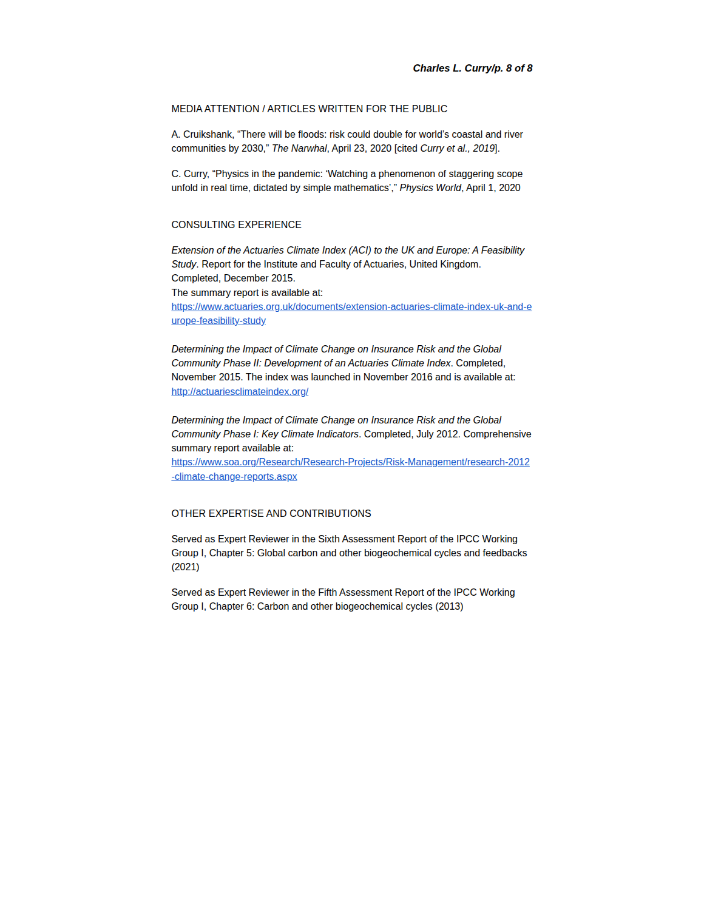Charles L. Curry/p. 8 of 8
MEDIA ATTENTION / ARTICLES WRITTEN FOR THE PUBLIC
A. Cruikshank, “There will be floods: risk could double for world’s coastal and river communities by 2030,” The Narwhal, April 23, 2020 [cited Curry et al., 2019].
C. Curry, “Physics in the pandemic: ‘Watching a phenomenon of staggering scope unfold in real time, dictated by simple mathematics’,” Physics World, April 1, 2020
CONSULTING EXPERIENCE
Extension of the Actuaries Climate Index (ACI) to the UK and Europe: A Feasibility Study. Report for the Institute and Faculty of Actuaries, United Kingdom. Completed, December 2015.
The summary report is available at:
https://www.actuaries.org.uk/documents/extension-actuaries-climate-index-uk-and-europe-feasibility-study
Determining the Impact of Climate Change on Insurance Risk and the Global Community Phase II: Development of an Actuaries Climate Index. Completed, November 2015. The index was launched in November 2016 and is available at:
http://actuariesclimateindex.org/
Determining the Impact of Climate Change on Insurance Risk and the Global Community Phase I: Key Climate Indicators. Completed, July 2012. Comprehensive summary report available at:
https://www.soa.org/Research/Research-Projects/Risk-Management/research-2012-climate-change-reports.aspx
OTHER EXPERTISE AND CONTRIBUTIONS
Served as Expert Reviewer in the Sixth Assessment Report of the IPCC Working Group I, Chapter 5: Global carbon and other biogeochemical cycles and feedbacks (2021)
Served as Expert Reviewer in the Fifth Assessment Report of the IPCC Working Group I, Chapter 6: Carbon and other biogeochemical cycles (2013)